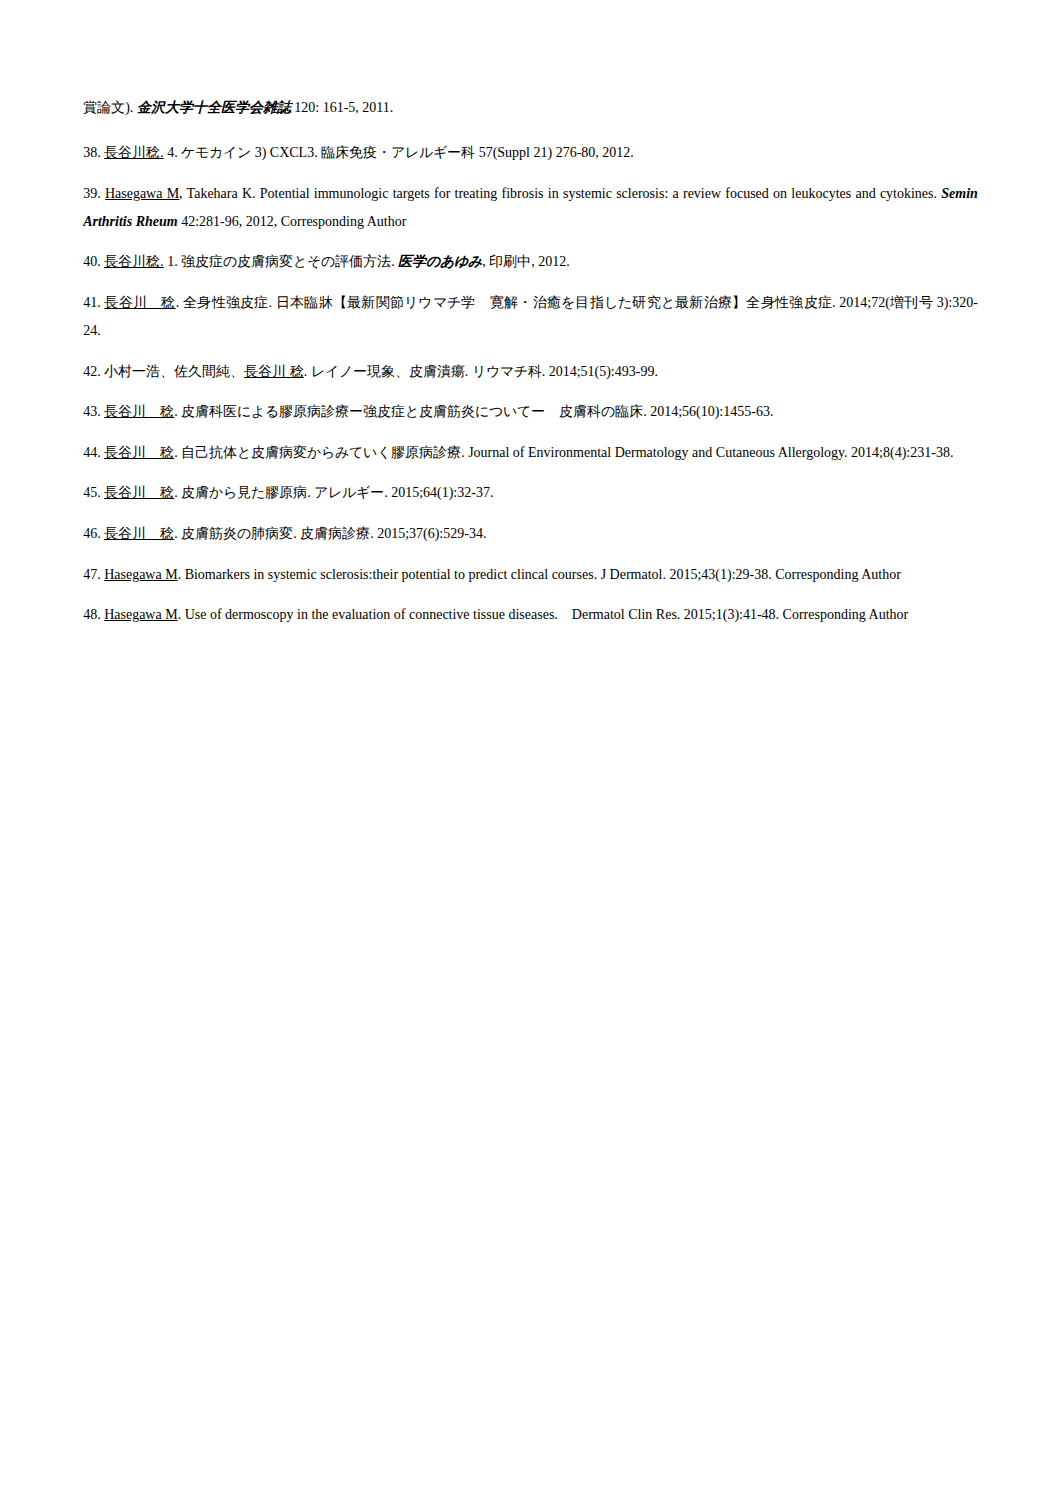賞論文). 金沢大学十全医学会雑誌 120: 161-5, 2011.
38. 長谷川稔. 4. ケモカイン 3) CXCL3. 臨床免疫・アレルギー科 57(Suppl 21) 276-80, 2012.
39. Hasegawa M, Takehara K. Potential immunologic targets for treating fibrosis in systemic sclerosis: a review focused on leukocytes and cytokines. Semin Arthritis Rheum 42:281-96, 2012, Corresponding Author
40. 長谷川稔. 1. 強皮症の皮膚病変とその評価方法. 医学のあゆみ, 印刷中, 2012.
41. 長谷川　稔. 全身性強皮症. 日本臨牀【最新関節リウマチ学　寛解・治癒を目指した研究と最新治療】全身性強皮症. 2014;72(増刊号 3):320-24.
42. 小村一浩、佐久間純、長谷川 稔. レイノー現象、皮膚潰瘍. リウマチ科. 2014;51(5):493-99.
43. 長谷川　稔. 皮膚科医による膠原病診療ー強皮症と皮膚筋炎についてー　皮膚科の臨床. 2014;56(10):1455-63.
44. 長谷川　稔. 自己抗体と皮膚病変からみていく膠原病診療. Journal of Environmental Dermatology and Cutaneous Allergology. 2014;8(4):231-38.
45. 長谷川　稔. 皮膚から見た膠原病. アレルギー. 2015;64(1):32-37.
46. 長谷川　稔. 皮膚筋炎の肺病変. 皮膚病診療. 2015;37(6):529-34.
47. Hasegawa M. Biomarkers in systemic sclerosis:their potential to predict clincal courses. J Dermatol. 2015;43(1):29-38. Corresponding Author
48. Hasegawa M. Use of dermoscopy in the evaluation of connective tissue diseases.　Dermatol Clin Res. 2015;1(3):41-48. Corresponding Author